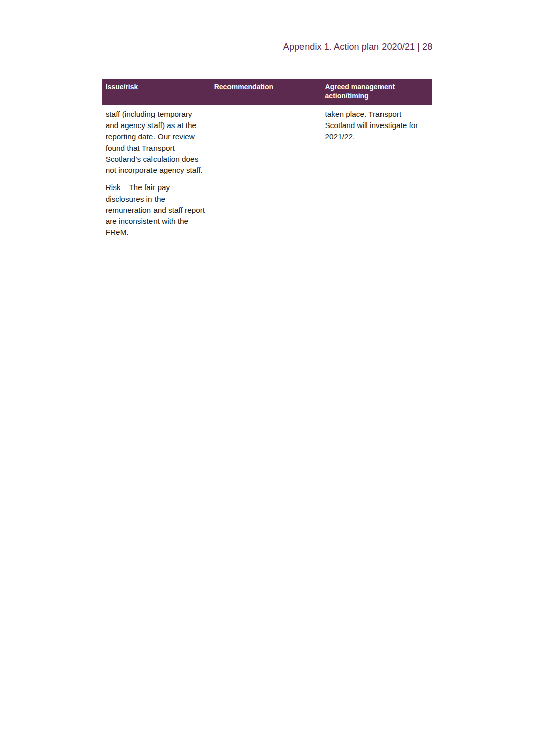Appendix 1. Action plan 2020/21 | 28
| Issue/risk | Recommendation | Agreed management action/timing |
| --- | --- | --- |
| staff (including temporary and agency staff) as at the reporting date. Our review found that Transport Scotland’s calculation does not incorporate agency staff. Risk – The fair pay disclosures in the remuneration and staff report are inconsistent with the FReM. | | taken place. Transport Scotland will investigate for 2021/22. |